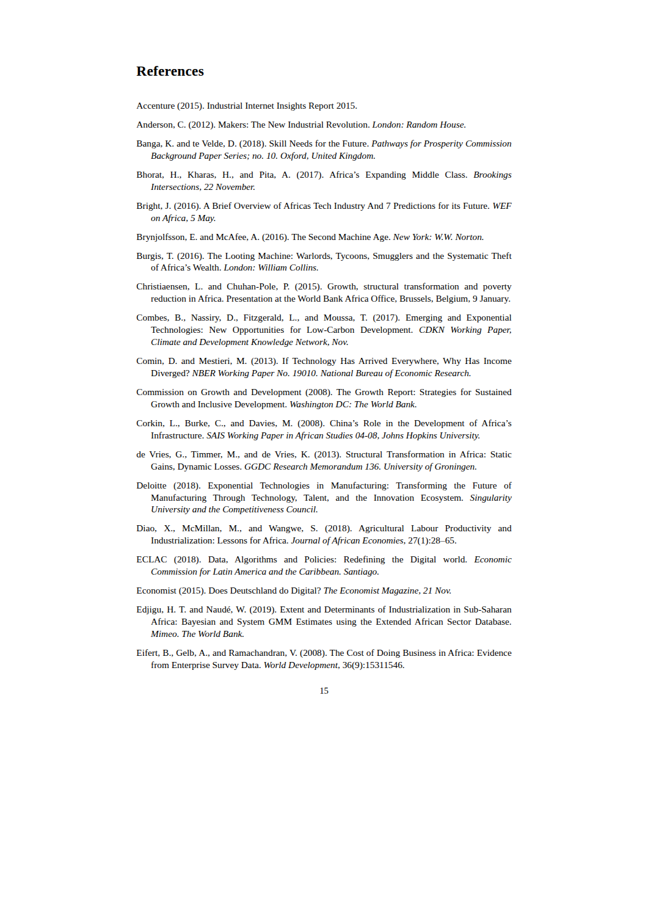References
Accenture (2015). Industrial Internet Insights Report 2015.
Anderson, C. (2012). Makers: The New Industrial Revolution. London: Random House.
Banga, K. and te Velde, D. (2018). Skill Needs for the Future. Pathways for Prosperity Commission Background Paper Series; no. 10. Oxford, United Kingdom.
Bhorat, H., Kharas, H., and Pita, A. (2017). Africa’s Expanding Middle Class. Brookings Intersections, 22 November.
Bright, J. (2016). A Brief Overview of Africas Tech Industry And 7 Predictions for its Future. WEF on Africa, 5 May.
Brynjolfsson, E. and McAfee, A. (2016). The Second Machine Age. New York: W.W. Norton.
Burgis, T. (2016). The Looting Machine: Warlords, Tycoons, Smugglers and the Systematic Theft of Africa’s Wealth. London: William Collins.
Christiaensen, L. and Chuhan-Pole, P. (2015). Growth, structural transformation and poverty reduction in Africa. Presentation at the World Bank Africa Office, Brussels, Belgium, 9 January.
Combes, B., Nassiry, D., Fitzgerald, L., and Moussa, T. (2017). Emerging and Exponential Technologies: New Opportunities for Low-Carbon Development. CDKN Working Paper, Climate and Development Knowledge Network, Nov.
Comin, D. and Mestieri, M. (2013). If Technology Has Arrived Everywhere, Why Has Income Diverged? NBER Working Paper No. 19010. National Bureau of Economic Research.
Commission on Growth and Development (2008). The Growth Report: Strategies for Sustained Growth and Inclusive Development. Washington DC: The World Bank.
Corkin, L., Burke, C., and Davies, M. (2008). China’s Role in the Development of Africa’s Infrastructure. SAIS Working Paper in African Studies 04-08, Johns Hopkins University.
de Vries, G., Timmer, M., and de Vries, K. (2013). Structural Transformation in Africa: Static Gains, Dynamic Losses. GGDC Research Memorandum 136. University of Groningen.
Deloitte (2018). Exponential Technologies in Manufacturing: Transforming the Future of Manufacturing Through Technology, Talent, and the Innovation Ecosystem. Singularity University and the Competitiveness Council.
Diao, X., McMillan, M., and Wangwe, S. (2018). Agricultural Labour Productivity and Industrialization: Lessons for Africa. Journal of African Economies, 27(1):28–65.
ECLAC (2018). Data, Algorithms and Policies: Redefining the Digital world. Economic Commission for Latin America and the Caribbean. Santiago.
Economist (2015). Does Deutschland do Digital? The Economist Magazine, 21 Nov.
Edjigu, H. T. and Naudé, W. (2019). Extent and Determinants of Industrialization in Sub-Saharan Africa: Bayesian and System GMM Estimates using the Extended African Sector Database. Mimeo. The World Bank.
Eifert, B., Gelb, A., and Ramachandran, V. (2008). The Cost of Doing Business in Africa: Evidence from Enterprise Survey Data. World Development, 36(9):15311546.
15